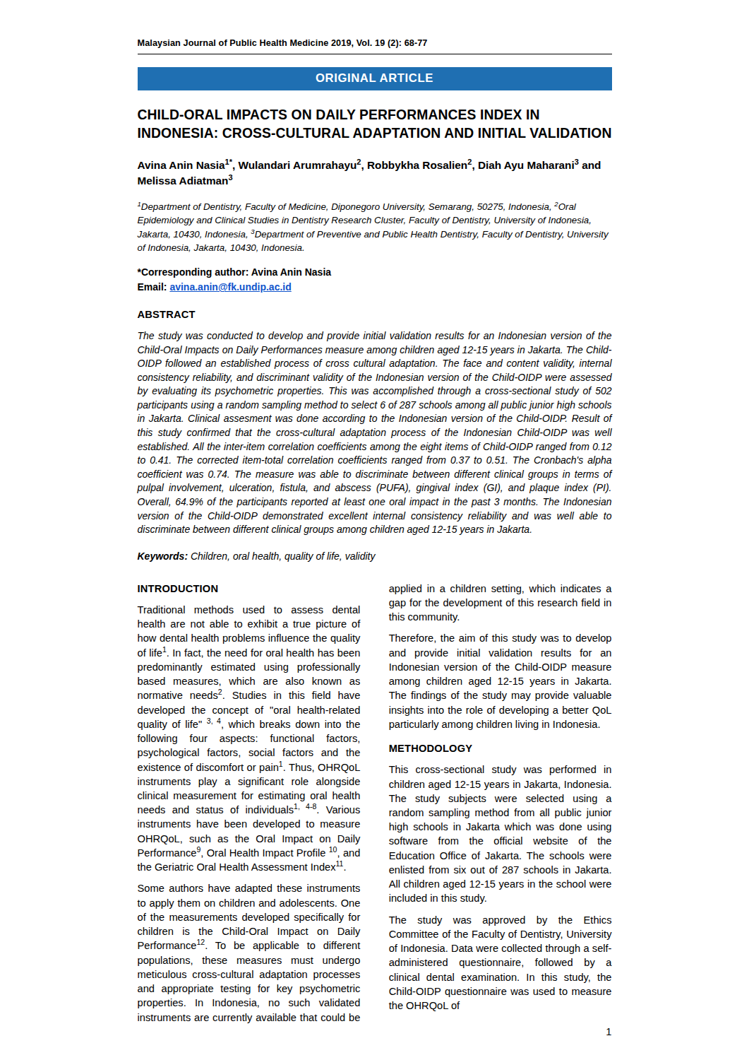Malaysian Journal of Public Health Medicine 2019, Vol. 19 (2): 68-77
ORIGINAL ARTICLE
CHILD-ORAL IMPACTS ON DAILY PERFORMANCES INDEX IN INDONESIA: CROSS-CULTURAL ADAPTATION AND INITIAL VALIDATION
Avina Anin Nasia1*, Wulandari Arumrahayu2, Robbykha Rosalien2, Diah Ayu Maharani3 and Melissa Adiatman3
1Department of Dentistry, Faculty of Medicine, Diponegoro University, Semarang, 50275, Indonesia, 2Oral Epidemiology and Clinical Studies in Dentistry Research Cluster, Faculty of Dentistry, University of Indonesia, Jakarta, 10430, Indonesia, 3Department of Preventive and Public Health Dentistry, Faculty of Dentistry, University of Indonesia, Jakarta, 10430, Indonesia.
*Corresponding author: Avina Anin Nasia
Email: avina.anin@fk.undip.ac.id
ABSTRACT
The study was conducted to develop and provide initial validation results for an Indonesian version of the Child-Oral Impacts on Daily Performances measure among children aged 12-15 years in Jakarta. The Child-OIDP followed an established process of cross cultural adaptation. The face and content validity, internal consistency reliability, and discriminant validity of the Indonesian version of the Child-OIDP were assessed by evaluating its psychometric properties. This was accomplished through a cross-sectional study of 502 participants using a random sampling method to select 6 of 287 schools among all public junior high schools in Jakarta. Clinical assesment was done according to the Indonesian version of the Child-OIDP. Result of this study confirmed that the cross-cultural adaptation process of the Indonesian Child-OIDP was well established. All the inter-item correlation coefficients among the eight items of Child-OIDP ranged from 0.12 to 0.41. The corrected item-total correlation coefficients ranged from 0.37 to 0.51. The Cronbach's alpha coefficient was 0.74. The measure was able to discriminate between different clinical groups in terms of pulpal involvement, ulceration, fistula, and abscess (PUFA), gingival index (GI), and plaque index (PI). Overall, 64.9% of the participants reported at least one oral impact in the past 3 months. The Indonesian version of the Child-OIDP demonstrated excellent internal consistency reliability and was well able to discriminate between different clinical groups among children aged 12-15 years in Jakarta.
Keywords: Children, oral health, quality of life, validity
INTRODUCTION
Traditional methods used to assess dental health are not able to exhibit a true picture of how dental health problems influence the quality of life1. In fact, the need for oral health has been predominantly estimated using professionally based measures, which are also known as normative needs2. Studies in this field have developed the concept of "oral health-related quality of life" 3, 4, which breaks down into the following four aspects: functional factors, psychological factors, social factors and the existence of discomfort or pain1. Thus, OHRQoL instruments play a significant role alongside clinical measurement for estimating oral health needs and status of individuals1, 4-8. Various instruments have been developed to measure OHRQoL, such as the Oral Impact on Daily Performance9, Oral Health Impact Profile 10, and the Geriatric Oral Health Assessment Index11.
Some authors have adapted these instruments to apply them on children and adolescents. One of the measurements developed specifically for children is the Child-Oral Impact on Daily Performance12. To be applicable to different populations, these measures must undergo meticulous cross-cultural adaptation processes and appropriate testing for key psychometric properties. In Indonesia, no such validated instruments are currently available that could be applied in a children setting, which indicates a gap for the development of this research field in this community.
Therefore, the aim of this study was to develop and provide initial validation results for an Indonesian version of the Child-OIDP measure among children aged 12-15 years in Jakarta. The findings of the study may provide valuable insights into the role of developing a better QoL particularly among children living in Indonesia.
METHODOLOGY
This cross-sectional study was performed in children aged 12-15 years in Jakarta, Indonesia. The study subjects were selected using a random sampling method from all public junior high schools in Jakarta which was done using software from the official website of the Education Office of Jakarta. The schools were enlisted from six out of 287 schools in Jakarta. All children aged 12-15 years in the school were included in this study.
The study was approved by the Ethics Committee of the Faculty of Dentistry, University of Indonesia. Data were collected through a self-administered questionnaire, followed by a clinical dental examination. In this study, the Child-OIDP questionnaire was used to measure the OHRQoL of
1